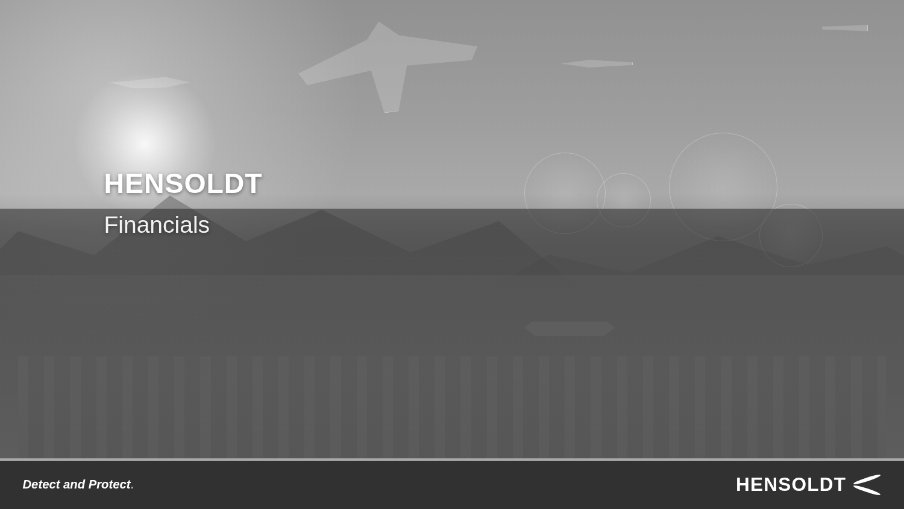HENSOLDT
Financials
Detect and Protect.
HENSOLDT